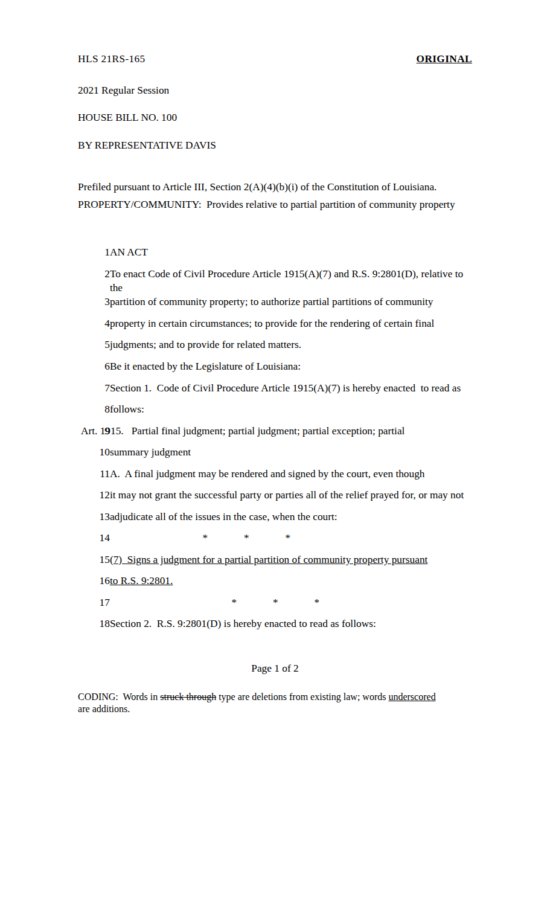HLS 21RS-165
ORIGINAL
2021 Regular Session
HOUSE BILL NO. 100
BY REPRESENTATIVE DAVIS
Prefiled pursuant to Article III, Section 2(A)(4)(b)(i) of the Constitution of Louisiana.
PROPERTY/COMMUNITY: Provides relative to partial partition of community property
| 1 | AN ACT |
| 2 | To enact Code of Civil Procedure Article 1915(A)(7) and R.S. 9:2801(D), relative to the |
| 3 | partition of community property; to authorize partial partitions of community |
| 4 | property in certain circumstances; to provide for the rendering of certain final |
| 5 | judgments; and to provide for related matters. |
| 6 | Be it enacted by the Legislature of Louisiana: |
| 7 | Section 1. Code of Civil Procedure Article 1915(A)(7) is hereby enacted to read as |
| 8 | follows: |
| 9 | Art. 1915. Partial final judgment; partial judgment; partial exception; partial |
| 10 | summary judgment |
| 11 | A. A final judgment may be rendered and signed by the court, even though |
| 12 | it may not grant the successful party or parties all of the relief prayed for, or may not |
| 13 | adjudicate all of the issues in the case, when the court: |
| 14 | * * * |
| 15 | (7) Signs a judgment for a partial partition of community property pursuant |
| 16 | to R.S. 9:2801. |
| 17 | * * * |
| 18 | Section 2. R.S. 9:2801(D) is hereby enacted to read as follows: |
Page 1 of 2
CODING: Words in struck through type are deletions from existing law; words underscored are additions.